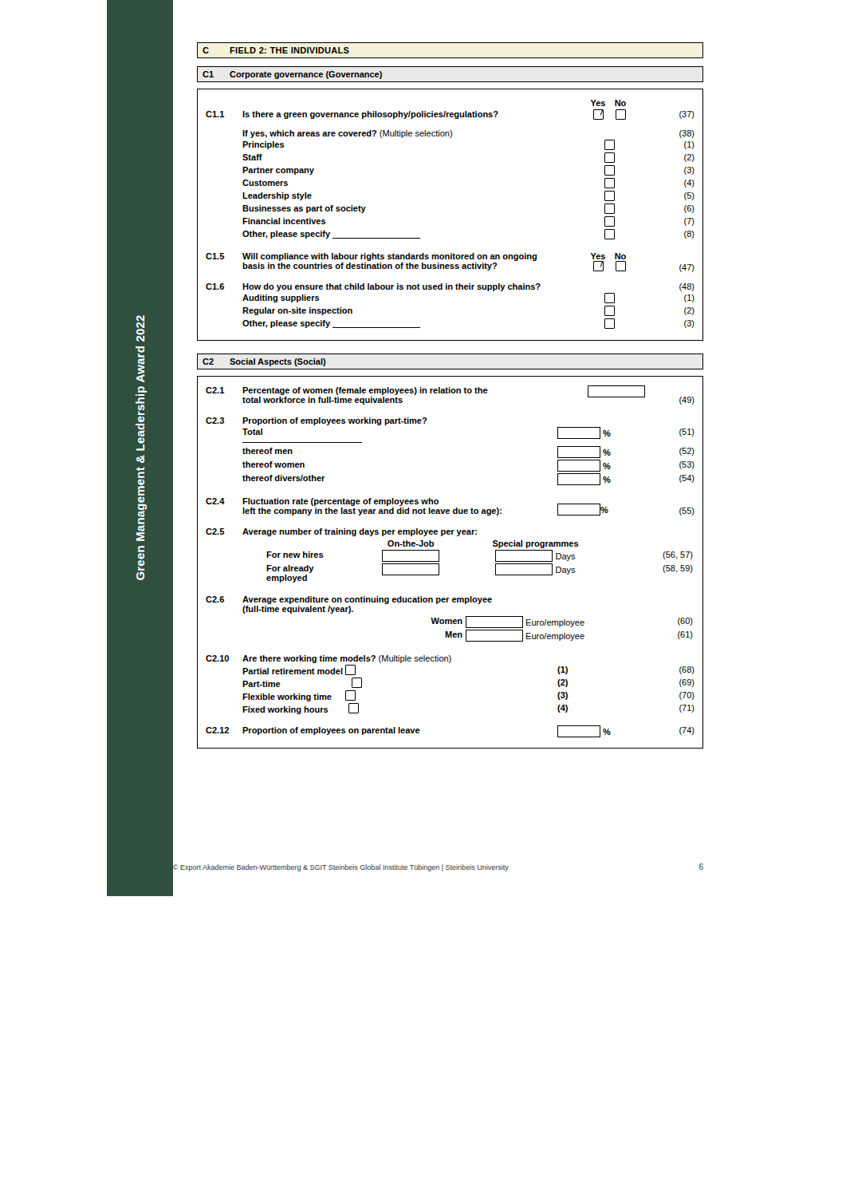Green Management & Leadership Award 2022
CFIELD 2: THE INDIVIDUALS
C1 Corporate governance (Governance)
| | | Yes No | |
| C1.1 | Is there a green governance philosophy/policies/regulations? | | (37) |
| | If yes, which areas are covered? (Multiple selection) | | (38) |
| | Principles | | (1) |
| | Staff | | (2) |
| | Partner company | | (3) |
| | Customers | | (4) |
| | Leadership style | | (5) |
| | Businesses as part of society | | (6) |
| | Financial incentives | | (7) |
| | Other, please specify | | (8) |
| C1.5 | Will compliance with labour rights standards monitored on an ongoing basis in the countries of destination of the business activity? | Yes No | (47) |
| C1.6 | How do you ensure that child labour is not used in their supply chains? | | (48) |
| | Auditing suppliers | | (1) |
| | Regular on-site inspection | | (2) |
| | Other, please specify | | (3) |
C2 Social Aspects (Social)
| C2.1 | Percentage of women (female employees) in relation to the total workforce in full-time equivalents | | (49) |
| C2.3 | Proportion of employees working part-time? | | |
| | Total | % | (51) |
| | thereof men | % | (52) |
| | thereof women | % | (53) |
| | thereof divers/other | % | (54) |
| C2.4 | Fluctuation rate (percentage of employees who left the company in the last year and did not leave due to age): | % | (55) |
| C2.5 | Average number of training days per employee per year: |
| | / / On-the-Job / Special programmes / / / For new hires / / Days / (56, 57) / / For already employed / / Days / (58, 59) / |
| C2.6 | Average expenditure on continuing education per employee (full-time equivalent /year). |
| | / / Women / Euro/employee / (60) / / / Men / Euro/employee / (61) / |
| C2.10 | Are there working time models? (Multiple selection) |
| | Partial retirement model | (1) | (68) |
| | Part-time | (2) | (69) |
| | Flexible working time | (3) | (70) |
| | Fixed working hours | (4) | (71) |
| C2.12 | Proportion of employees on parental leave | % | (74) |
© Export Akademie Baden-Württemberg & SGIT Steinbeis Global Institute Tübingen | Steinbeis University
6